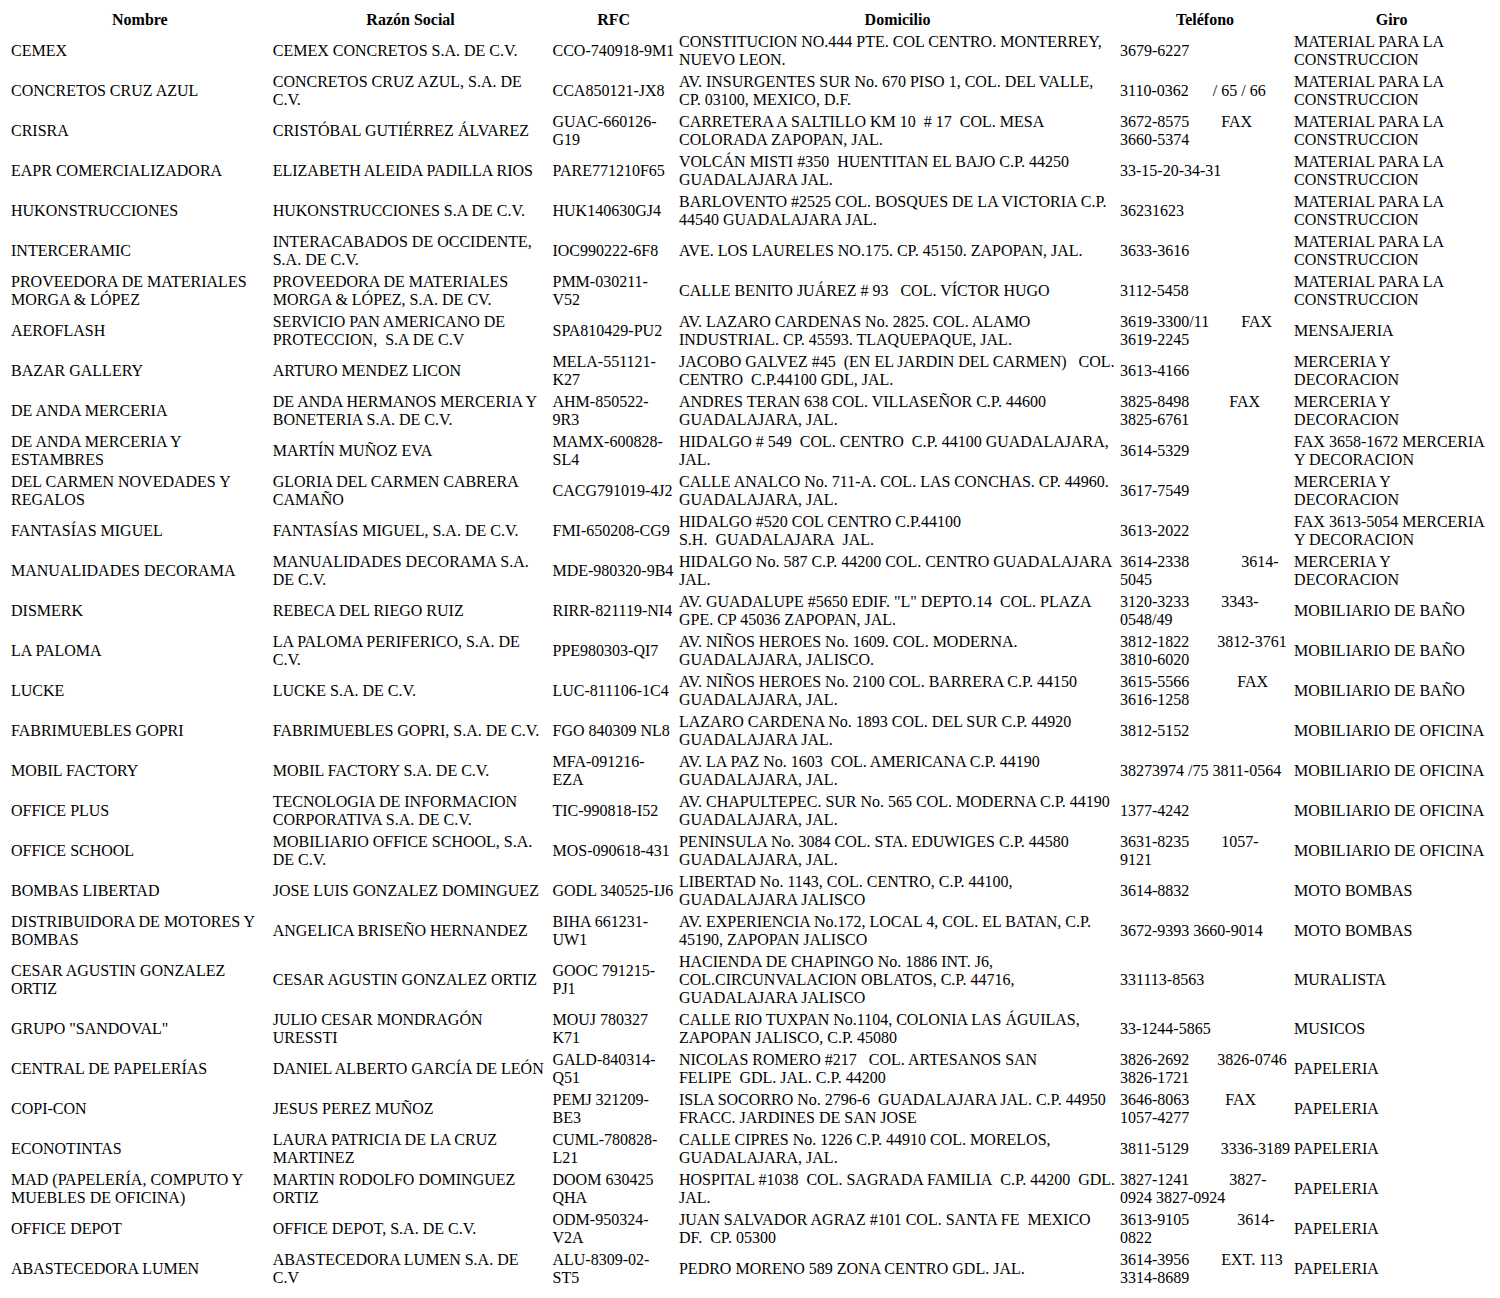| Nombre | Razón Social | RFC | Domicilio | Teléfono | Giro |
| --- | --- | --- | --- | --- | --- |
| CEMEX | CEMEX CONCRETOS S.A. DE C.V. | CCO-740918-9M1 | CONSTITUCION NO.444 PTE. COL CENTRO. MONTERREY, NUEVO LEON. | 3679-6227 | MATERIAL PARA LA CONSTRUCCION |
| CONCRETOS CRUZ AZUL | CONCRETOS CRUZ AZUL, S.A. DE C.V. | CCA850121-JX8 | AV. INSURGENTES SUR No. 670 PISO 1, COL. DEL VALLE, CP. 03100, MEXICO, D.F. | 3110-0362 / 65 / 66 | MATERIAL PARA LA CONSTRUCCION |
| CRISRA | CRISTÓBAL GUTIÉRREZ ÁLVAREZ | GUAC-660126-G19 | CARRETERA A SALTILLO KM 10 # 17 COL. MESA COLORADA ZAPOPAN, JAL. | 3672-8575 FAX 3660-5374 | MATERIAL PARA LA CONSTRUCCION |
| EAPR COMERCIALIZADORA | ELIZABETH ALEIDA PADILLA RIOS | PARE771210F65 | VOLCÁN MISTI #350 HUENTITAN EL BAJO C.P. 44250 GUADALAJARA JAL. | 33-15-20-34-31 | MATERIAL PARA LA CONSTRUCCION |
| HUKONSTRUCCIONES | HUKONSTRUCCIONES S.A DE C.V. | HUK140630GJ4 | BARLOVENTO #2525 COL. BOSQUES DE LA VICTORIA C.P. 44540 GUADALAJARA JAL. | 36231623 | MATERIAL PARA LA CONSTRUCCION |
| INTERCERAMIC | INTERACABADOS DE OCCIDENTE, S.A. DE C.V. | IOC990222-6F8 | AVE. LOS LAURELES NO.175. CP. 45150. ZAPOPAN, JAL. | 3633-3616 | MATERIAL PARA LA CONSTRUCCION |
| PROVEEDORA DE MATERIALES MORGA & LÓPEZ | PROVEEDORA DE MATERIALES MORGA & LÓPEZ, S.A. DE CV. | PMM-030211-V52 | CALLE BENITO JUÁREZ # 93 COL. VÍCTOR HUGO | 3112-5458 | MATERIAL PARA LA CONSTRUCCION |
| AEROFLASH | SERVICIO PAN AMERICANO DE PROTECCION, S.A DE C.V | SPA810429-PU2 | AV. LAZARO CARDENAS No. 2825. COL. ALAMO INDUSTRIAL. CP. 45593. TLAQUEPAQUE, JAL. | 3619-3300/11 FAX 3619-2245 | MENSAJERIA |
| BAZAR GALLERY | ARTURO MENDEZ LICON | MELA-551121-K27 | JACOBO GALVEZ #45 (EN EL JARDIN DEL CARMEN) COL. CENTRO C.P.44100 GDL, JAL. | 3613-4166 | MERCERIA Y DECORACION |
| DE ANDA MERCERIA | DE ANDA HERMANOS MERCERIA Y BONETERIA S.A. DE C.V. | AHM-850522-9R3 | ANDRES TERAN 638 COL. VILLASEÑOR C.P. 44600 GUADALAJARA, JAL. | 3825-8498 FAX 3825-6761 | MERCERIA Y DECORACION |
| DE ANDA MERCERIA Y ESTAMBRES | MARTÍN MUÑOZ EVA | MAMX-600828-SL4 | HIDALGO # 549 COL. CENTRO C.P. 44100 GUADALAJARA, JAL. | 3614-5329 | FAX 3658-1672 MERCERIA Y DECORACION |
| DEL CARMEN NOVEDADES Y REGALOS | GLORIA DEL CARMEN CABRERA CAMAÑO | CACG791019-4J2 | CALLE ANALCO No. 711-A. COL. LAS CONCHAS. CP. 44960. GUADALAJARA, JAL. | 3617-7549 | MERCERIA Y DECORACION |
| FANTASÍAS MIGUEL | FANTASÍAS MIGUEL, S.A. DE C.V. | FMI-650208-CG9 | HIDALGO #520 COL CENTRO C.P.44100 S.H. GUADALAJARA JAL. | 3613-2022 | FAX 3613-5054 MERCERIA Y DECORACION |
| MANUALIDADES DECORAMA | MANUALIDADES DECORAMA S.A. DE C.V. | MDE-980320-9B4 | HIDALGO No. 587 C.P. 44200 COL. CENTRO GUADALAJARA JAL. | 3614-2338 3614-5045 | MERCERIA Y DECORACION |
| DISMERK | REBECA DEL RIEGO RUIZ | RIRR-821119-NI4 | AV. GUADALUPE #5650 EDIF. "L" DEPTO.14 COL. PLAZA GPE. CP 45036 ZAPOPAN, JAL. | 3120-3233 3343-0548/49 | MOBILIARIO DE BAÑO |
| LA PALOMA | LA PALOMA PERIFERICO, S.A. DE C.V. | PPE980303-QI7 | AV. NIÑOS HEROES No. 1609. COL. MODERNA. GUADALAJARA, JALISCO. | 3812-1822 3812-3761 3810-6020 | MOBILIARIO DE BAÑO |
| LUCKE | LUCKE S.A. DE C.V. | LUC-811106-1C4 | AV. NIÑOS HEROES No. 2100 COL. BARRERA C.P. 44150 GUADALAJARA, JAL. | 3615-5566 FAX 3616-1258 | MOBILIARIO DE BAÑO |
| FABRIMUEBLES GOPRI | FABRIMUEBLES GOPRI, S.A. DE C.V. | FGO 840309 NL8 | LAZARO CARDENA No. 1893 COL. DEL SUR C.P. 44920 GUADALAJARA JAL. | 3812-5152 | MOBILIARIO DE OFICINA |
| MOBIL FACTORY | MOBIL FACTORY S.A. DE C.V. | MFA-091216-EZA | AV. LA PAZ No. 1603 COL. AMERICANA C.P. 44190 GUADALAJARA, JAL. | 38273974 /75 3811-0564 | MOBILIARIO DE OFICINA |
| OFFICE PLUS | TECNOLOGIA DE INFORMACION CORPORATIVA S.A. DE C.V. | TIC-990818-I52 | AV. CHAPULTEPEC. SUR No. 565 COL. MODERNA C.P. 44190 GUADALAJARA, JAL. | 1377-4242 | MOBILIARIO DE OFICINA |
| OFFICE SCHOOL | MOBILIARIO OFFICE SCHOOL, S.A. DE C.V. | MOS-090618-431 | PENINSULA No. 3084 COL. STA. EDUWIGES C.P. 44580 GUADALAJARA, JAL. | 3631-8235 1057-9121 | MOBILIARIO DE OFICINA |
| BOMBAS LIBERTAD | JOSE LUIS GONZALEZ DOMINGUEZ | GODL 340525-IJ6 | LIBERTAD No. 1143, COL. CENTRO, C.P. 44100, GUADALAJARA JALISCO | 3614-8832 | MOTO BOMBAS |
| DISTRIBUIDORA DE MOTORES Y BOMBAS | ANGELICA BRISEÑO HERNANDEZ | BIHA 661231-UW1 | AV. EXPERIENCIA No.172, LOCAL 4, COL. EL BATAN, C.P. 45190, ZAPOPAN JALISCO | 3672-9393 3660-9014 | MOTO BOMBAS |
| CESAR AGUSTIN GONZALEZ ORTIZ | CESAR AGUSTIN GONZALEZ ORTIZ | GOOC 791215-PJ1 | HACIENDA DE CHAPINGO No. 1886 INT. J6, COL.CIRCUNVALACION OBLATOS, C.P. 44716, GUADALAJARA JALISCO | 331113-8563 | MURALISTA |
| GRUPO "SANDOVAL" | JULIO CESAR MONDRAGÓN URESSTI | MOUJ 780327 K71 | CALLE RIO TUXPAN No.1104, COLONIA LAS ÁGUILAS, ZAPOPAN JALISCO, C.P. 45080 | 33-1244-5865 | MUSICOS |
| CENTRAL DE PAPELERÍAS | DANIEL ALBERTO GARCÍA DE LEÓN | GALD-840314-Q51 | NICOLAS ROMERO #217 COL. ARTESANOS SAN FELIPE GDL. JAL. C.P. 44200 | 3826-2692 3826-0746 3826-1721 | PAPELERIA |
| COPI-CON | JESUS PEREZ MUÑOZ | PEMJ 321209-BE3 | ISLA SOCORRO No. 2796-6 GUADALAJARA JAL. C.P. 44950 FRACC. JARDINES DE SAN JOSE | 3646-8063 FAX 1057-4277 | PAPELERIA |
| ECONOTINTAS | LAURA PATRICIA DE LA CRUZ MARTINEZ | CUML-780828-L21 | CALLE CIPRES No. 1226 C.P. 44910 COL. MORELOS, GUADALAJARA, JAL. | 3811-5129 3336-3189 | PAPELERIA |
| MAD (PAPELERÍA, COMPUTO Y MUEBLES DE OFICINA) | MARTIN RODOLFO DOMINGUEZ ORTIZ | DOOM 630425 QHA | HOSPITAL #1038 COL. SAGRADA FAMILIA C.P. 44200 GDL. JAL. | 3827-1241 3827-0924 3827-0924 | PAPELERIA |
| OFFICE DEPOT | OFFICE DEPOT, S.A. DE C.V. | ODM-950324-V2A | JUAN SALVADOR AGRAZ #101 COL. SANTA FE MEXICO DF. CP. 05300 | 3613-9105 3614-0822 | PAPELERIA |
| ABASTECEDORA LUMEN | ABASTECEDORA LUMEN S.A. DE C.V | ALU-8309-02-ST5 | PEDRO MORENO 589 ZONA CENTRO GDL. JAL. | 3614-3956 EXT. 113 3314-8689 | PAPELERIA |